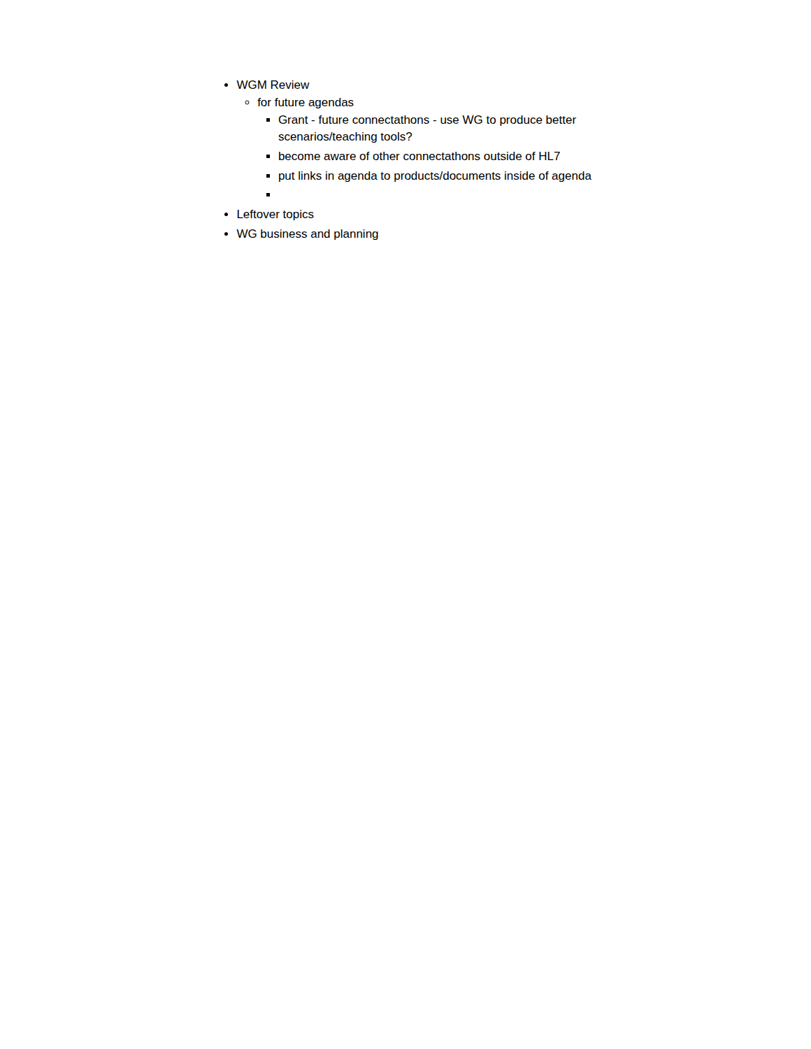WGM Review
for future agendas
Grant - future connectathons - use WG to produce better scenarios/teaching tools?
become aware of other connectathons outside of HL7
put links in agenda to products/documents inside of agenda
Leftover topics
WG business and planning